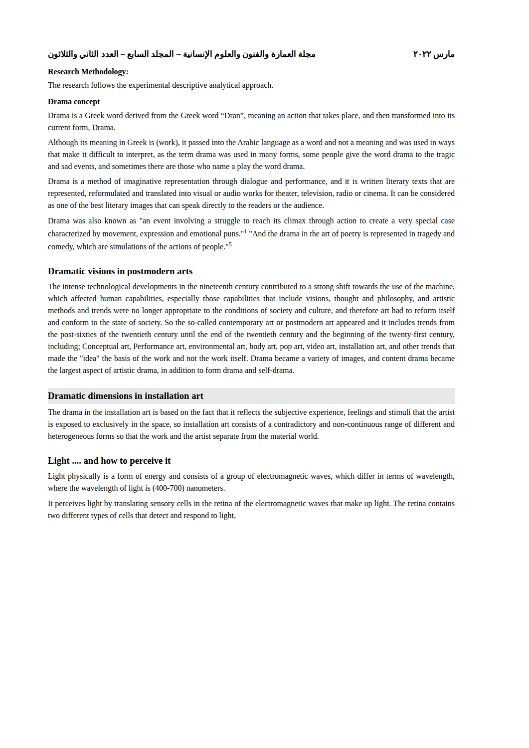مارس ٢٠٢٢ مجلة العمارة والفنون والعلوم الإنسانية – المجلد السابع – العدد الثاني والثلاثون
Research Methodology:
The research follows the experimental descriptive analytical approach.
Drama concept
Drama is a Greek word derived from the Greek word “Dran”, meaning an action that takes place, and then transformed into its current form, Drama.
Although its meaning in Greek is (work), it passed into the Arabic language as a word and not a meaning and was used in ways that make it difficult to interpret, as the term drama was used in many forms, some people give the word drama to the tragic and sad events, and sometimes there are those who name a play the word drama.
Drama is a method of imaginative representation through dialogue and performance, and it is written literary texts that are represented, reformulated and translated into visual or audio works for theater, television, radio or cinema. It can be considered as one of the best literary images that can speak directly to the readers or the audience.
Drama was also known as "an event involving a struggle to reach its climax through action to create a very special case characterized by movement, expression and emotional puns."1 "And the drama in the art of poetry is represented in tragedy and comedy, which are simulations of the actions of people."5
Dramatic visions in postmodern arts
The intense technological developments in the nineteenth century contributed to a strong shift towards the use of the machine, which affected human capabilities, especially those capabilities that include visions, thought and philosophy, and artistic methods and trends were no longer appropriate to the conditions of society and culture, and therefore art had to reform itself and conform to the state of society. So the so-called contemporary art or postmodern art appeared and it includes trends from the post-sixties of the twentieth century until the end of the twentieth century and the beginning of the twenty-first century, including; Conceptual art, Performance art, environmental art, body art, pop art, video art, installation art, and other trends that made the "idea" the basis of the work and not the work itself. Drama became a variety of images, and content drama became the largest aspect of artistic drama, in addition to form drama and self-drama.
Dramatic dimensions in installation art
The drama in the installation art is based on the fact that it reflects the subjective experience, feelings and stimuli that the artist is exposed to exclusively in the space, so installation art consists of a contradictory and non-continuous range of different and heterogeneous forms so that the work and the artist separate from the material world.
Light .... and how to perceive it
Light physically is a form of energy and consists of a group of electromagnetic waves, which differ in terms of wavelength, where the wavelength of light is (400-700) nanometers.
It perceives light by translating sensory cells in the retina of the electromagnetic waves that make up light. The retina contains two different types of cells that detect and respond to light,